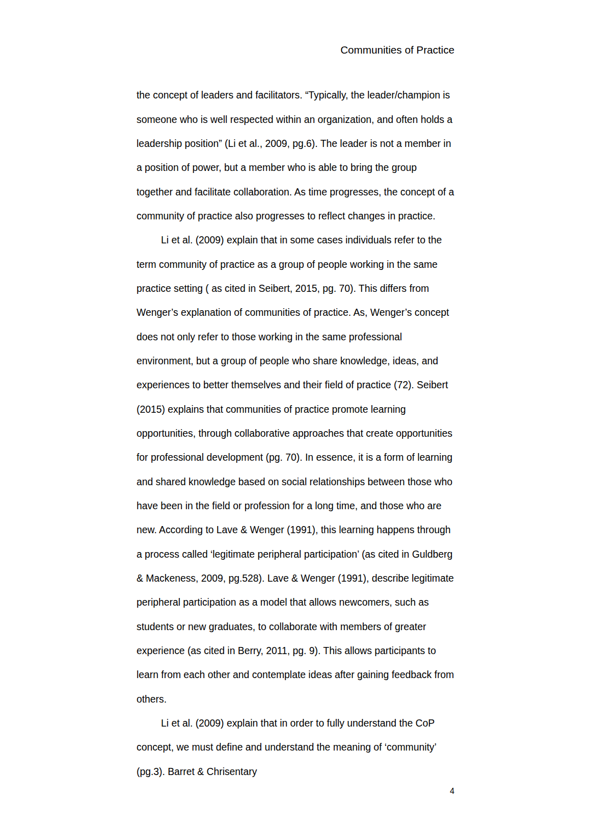Communities of Practice
the concept of leaders and facilitators. “Typically, the leader/champion is someone who is well respected within an organization, and often holds a leadership position” (Li et al., 2009, pg.6). The leader is not a member in a position of power, but a member who is able to bring the group together and facilitate collaboration. As time progresses, the concept of a community of practice also progresses to reflect changes in practice.
Li et al. (2009) explain that in some cases individuals refer to the term community of practice as a group of people working in the same practice setting ( as cited in Seibert, 2015, pg. 70). This differs from Wenger’s explanation of communities of practice. As, Wenger’s concept does not only refer to those working in the same professional environment, but a group of people who share knowledge, ideas, and experiences to better themselves and their field of practice (72). Seibert (2015) explains that communities of practice promote learning opportunities, through collaborative approaches that create opportunities for professional development (pg. 70). In essence, it is a form of learning and shared knowledge based on social relationships between those who have been in the field or profession for a long time, and those who are new. According to Lave & Wenger (1991), this learning happens through a process called ‘legitimate peripheral participation’ (as cited in Guldberg & Mackeness, 2009, pg.528). Lave & Wenger (1991), describe legitimate peripheral participation as a model that allows newcomers, such as students or new graduates, to collaborate with members of greater experience (as cited in Berry, 2011, pg. 9). This allows participants to learn from each other and contemplate ideas after gaining feedback from others.
Li et al. (2009) explain that in order to fully understand the CoP concept, we must define and understand the meaning of ‘community’ (pg.3). Barret & Chrisentary
4